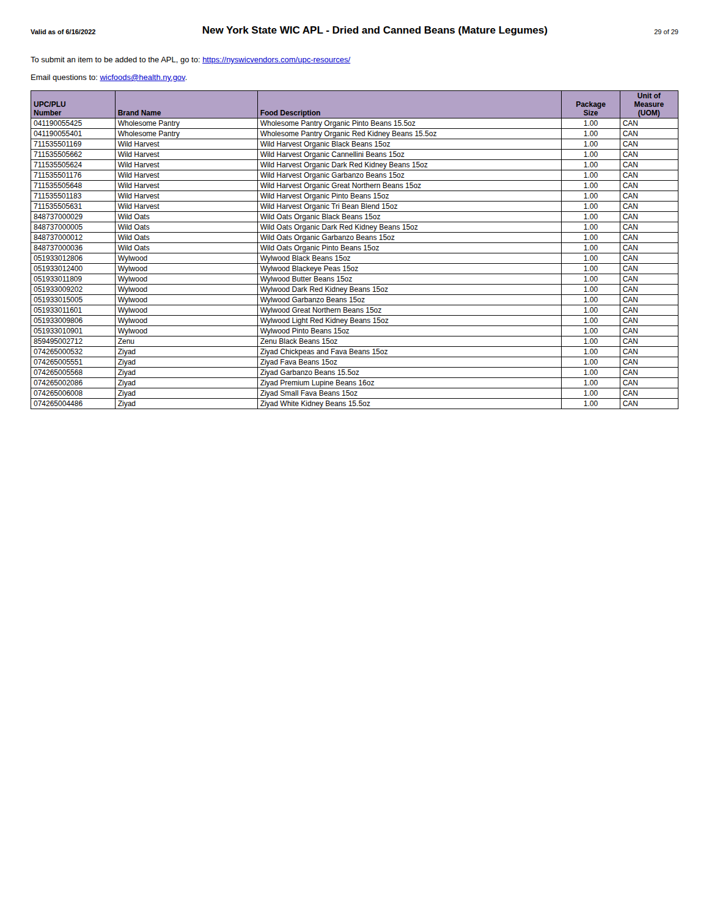Valid as of 6/16/2022
New York State WIC APL - Dried and Canned Beans (Mature Legumes)
29 of 29
To submit an item to be added to the APL, go to: https://nyswicvendors.com/upc-resources/
Email questions to: wicfoods@health.ny.gov.
| UPC/PLU Number | Brand Name | Food Description | Package Size | Unit of Measure (UOM) |
| --- | --- | --- | --- | --- |
| 041190055425 | Wholesome Pantry | Wholesome Pantry Organic Pinto Beans 15.5oz | 1.00 | CAN |
| 041190055401 | Wholesome Pantry | Wholesome Pantry Organic Red Kidney Beans 15.5oz | 1.00 | CAN |
| 711535501169 | Wild Harvest | Wild Harvest Organic Black Beans 15oz | 1.00 | CAN |
| 711535505662 | Wild Harvest | Wild Harvest Organic Cannellini Beans 15oz | 1.00 | CAN |
| 711535505624 | Wild Harvest | Wild Harvest Organic Dark Red Kidney Beans 15oz | 1.00 | CAN |
| 711535501176 | Wild Harvest | Wild Harvest Organic Garbanzo Beans 15oz | 1.00 | CAN |
| 711535505648 | Wild Harvest | Wild Harvest Organic Great Northern Beans 15oz | 1.00 | CAN |
| 711535501183 | Wild Harvest | Wild Harvest Organic Pinto Beans 15oz | 1.00 | CAN |
| 711535505631 | Wild Harvest | Wild Harvest Organic Tri Bean Blend 15oz | 1.00 | CAN |
| 848737000029 | Wild Oats | Wild Oats Organic Black Beans 15oz | 1.00 | CAN |
| 848737000005 | Wild Oats | Wild Oats Organic Dark Red Kidney Beans 15oz | 1.00 | CAN |
| 848737000012 | Wild Oats | Wild Oats Organic Garbanzo Beans 15oz | 1.00 | CAN |
| 848737000036 | Wild Oats | Wild Oats Organic Pinto Beans 15oz | 1.00 | CAN |
| 051933012806 | Wylwood | Wylwood Black Beans 15oz | 1.00 | CAN |
| 051933012400 | Wylwood | Wylwood Blackeye Peas 15oz | 1.00 | CAN |
| 051933011809 | Wylwood | Wylwood Butter Beans 15oz | 1.00 | CAN |
| 051933009202 | Wylwood | Wylwood Dark Red Kidney Beans 15oz | 1.00 | CAN |
| 051933015005 | Wylwood | Wylwood Garbanzo Beans 15oz | 1.00 | CAN |
| 051933011601 | Wylwood | Wylwood Great Northern Beans 15oz | 1.00 | CAN |
| 051933009806 | Wylwood | Wylwood Light Red Kidney Beans 15oz | 1.00 | CAN |
| 051933010901 | Wylwood | Wylwood Pinto Beans 15oz | 1.00 | CAN |
| 859495002712 | Zenu | Zenu Black Beans 15oz | 1.00 | CAN |
| 074265000532 | Ziyad | Ziyad Chickpeas and Fava Beans 15oz | 1.00 | CAN |
| 074265005551 | Ziyad | Ziyad Fava Beans 15oz | 1.00 | CAN |
| 074265005568 | Ziyad | Ziyad Garbanzo Beans 15.5oz | 1.00 | CAN |
| 074265002086 | Ziyad | Ziyad Premium Lupine Beans 16oz | 1.00 | CAN |
| 074265006008 | Ziyad | Ziyad Small Fava Beans 15oz | 1.00 | CAN |
| 074265004486 | Ziyad | Ziyad White Kidney Beans 15.5oz | 1.00 | CAN |